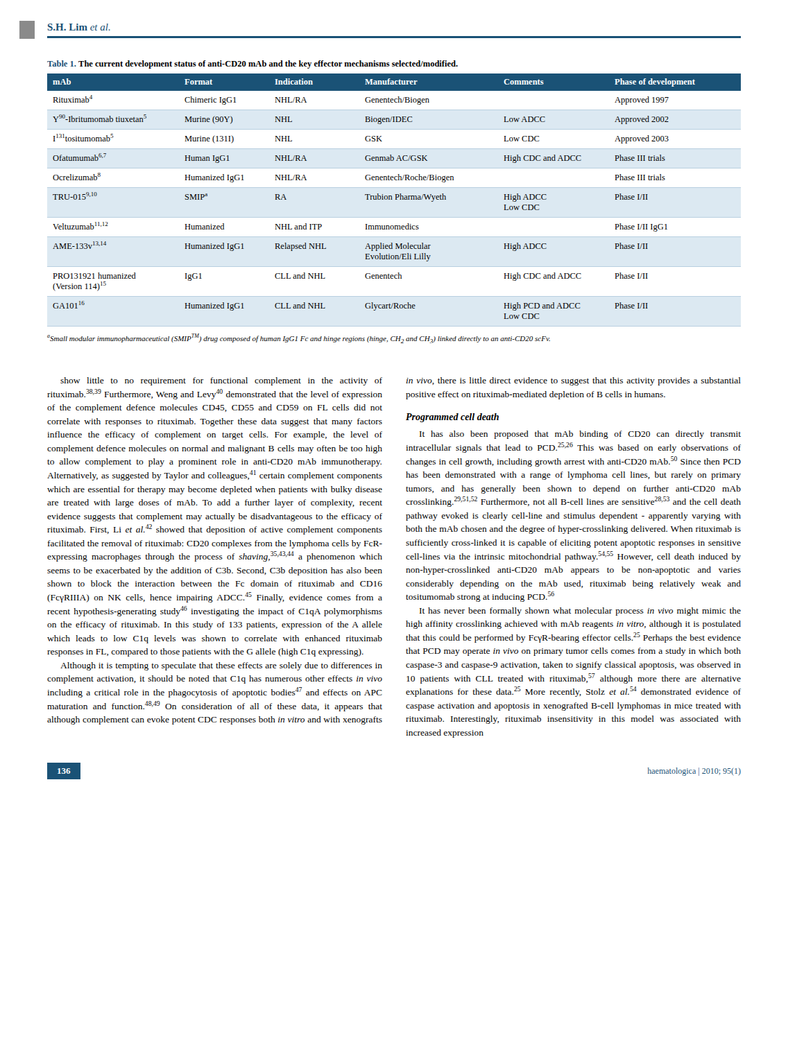S.H. Lim et al.
Table 1. The current development status of anti-CD20 mAb and the key effector mechanisms selected/modified.
| mAb | Format | Indication | Manufacturer | Comments | Phase of development |
| --- | --- | --- | --- | --- | --- |
| Rituximab 4 | Chimeric IgG1 | NHL/RA | Genentech/Biogen | | Approved 1997 |
| Y 90 -Ibritumomab tiuxetan 5 | Murine (90Y) | NHL | Biogen/IDEC | Low ADCC | Approved 2002 |
| I 131 tositumomab 5 | Murine (131I) | NHL | GSK | Low CDC | Approved 2003 |
| Ofatumumab 6,7 | Human IgG1 | NHL/RA | Genmab AC/GSK | High CDC and ADCC | Phase III trials |
| Ocrelizumab 8 | Humanized IgG1 | NHL/RA | Genentech/Roche/Biogen | | Phase III trials |
| TRU-015 9,10 | SMIP a | RA | Trubion Pharma/Wyeth | High ADCC Low CDC | Phase I/II |
| Veltuzumab 11,12 | Humanized | NHL and ITP | Immunomedics | | Phase I/II IgG1 |
| AME-133v 13,14 | Humanized IgG1 | Relapsed NHL | Applied Molecular Evolution/Eli Lilly | High ADCC | Phase I/II |
| PRO131921 humanized (Version 114) 15 | IgG1 | CLL and NHL | Genentech | High CDC and ADCC | Phase I/II |
| GA101 16 | Humanized IgG1 | CLL and NHL | Glycart/Roche | High PCD and ADCC Low CDC | Phase I/II |
aSmall modular immunopharmaceutical (SMIPTM) drug composed of human IgG1 Fc and hinge regions (hinge, CH2 and CH3) linked directly to an anti-CD20 scFv.
show little to no requirement for functional complement in the activity of rituximab.38,39 Furthermore, Weng and Levy40 demonstrated that the level of expression of the complement defence molecules CD45, CD55 and CD59 on FL cells did not correlate with responses to rituximab. Together these data suggest that many factors influence the efficacy of complement on target cells. For example, the level of complement defence molecules on normal and malignant B cells may often be too high to allow complement to play a prominent role in anti-CD20 mAb immunotherapy. Alternatively, as suggested by Taylor and colleagues,41 certain complement components which are essential for therapy may become depleted when patients with bulky disease are treated with large doses of mAb. To add a further layer of complexity, recent evidence suggests that complement may actually be disadvantageous to the efficacy of rituximab. First, Li et al.42 showed that deposition of active complement components facilitated the removal of rituximab: CD20 complexes from the lymphoma cells by FcR-expressing macrophages through the process of shaving,35,43,44 a phenomenon which seems to be exacerbated by the addition of C3b. Second, C3b deposition has also been shown to block the interaction between the Fc domain of rituximab and CD16 (FcγRIIIA) on NK cells, hence impairing ADCC.45 Finally, evidence comes from a recent hypothesis-generating study46 investigating the impact of C1qA polymorphisms on the efficacy of rituximab. In this study of 133 patients, expression of the A allele which leads to low C1q levels was shown to correlate with enhanced rituximab responses in FL, compared to those patients with the G allele (high C1q expressing).
Although it is tempting to speculate that these effects are solely due to differences in complement activation, it should be noted that C1q has numerous other effects in vivo including a critical role in the phagocytosis of apoptotic bodies47 and effects on APC maturation and function.48,49 On consideration of all of these data, it appears that although complement can evoke potent CDC responses both in vitro and with xenografts in vivo, there is little direct evidence to suggest that this activity provides a substantial positive effect on rituximab-mediated depletion of B cells in humans.
Programmed cell death
It has also been proposed that mAb binding of CD20 can directly transmit intracellular signals that lead to PCD.25,26 This was based on early observations of changes in cell growth, including growth arrest with anti-CD20 mAb.50 Since then PCD has been demonstrated with a range of lymphoma cell lines, but rarely on primary tumors, and has generally been shown to depend on further anti-CD20 mAb crosslinking.29,51,52 Furthermore, not all B-cell lines are sensitive28,53 and the cell death pathway evoked is clearly cell-line and stimulus dependent - apparently varying with both the mAb chosen and the degree of hyper-crosslinking delivered. When rituximab is sufficiently cross-linked it is capable of eliciting potent apoptotic responses in sensitive cell-lines via the intrinsic mitochondrial pathway.54,55 However, cell death induced by non-hyper-crosslinked anti-CD20 mAb appears to be non-apoptotic and varies considerably depending on the mAb used, rituximab being relatively weak and tositumomab strong at inducing PCD.56
It has never been formally shown what molecular process in vivo might mimic the high affinity crosslinking achieved with mAb reagents in vitro, although it is postulated that this could be performed by FcγR-bearing effector cells.25 Perhaps the best evidence that PCD may operate in vivo on primary tumor cells comes from a study in which both caspase-3 and caspase-9 activation, taken to signify classical apoptosis, was observed in 10 patients with CLL treated with rituximab,57 although more there are alternative explanations for these data.25 More recently, Stolz et al.54 demonstrated evidence of caspase activation and apoptosis in xenografted B-cell lymphomas in mice treated with rituximab. Interestingly, rituximab insensitivity in this model was associated with increased expression
136 haematologica | 2010; 95(1)